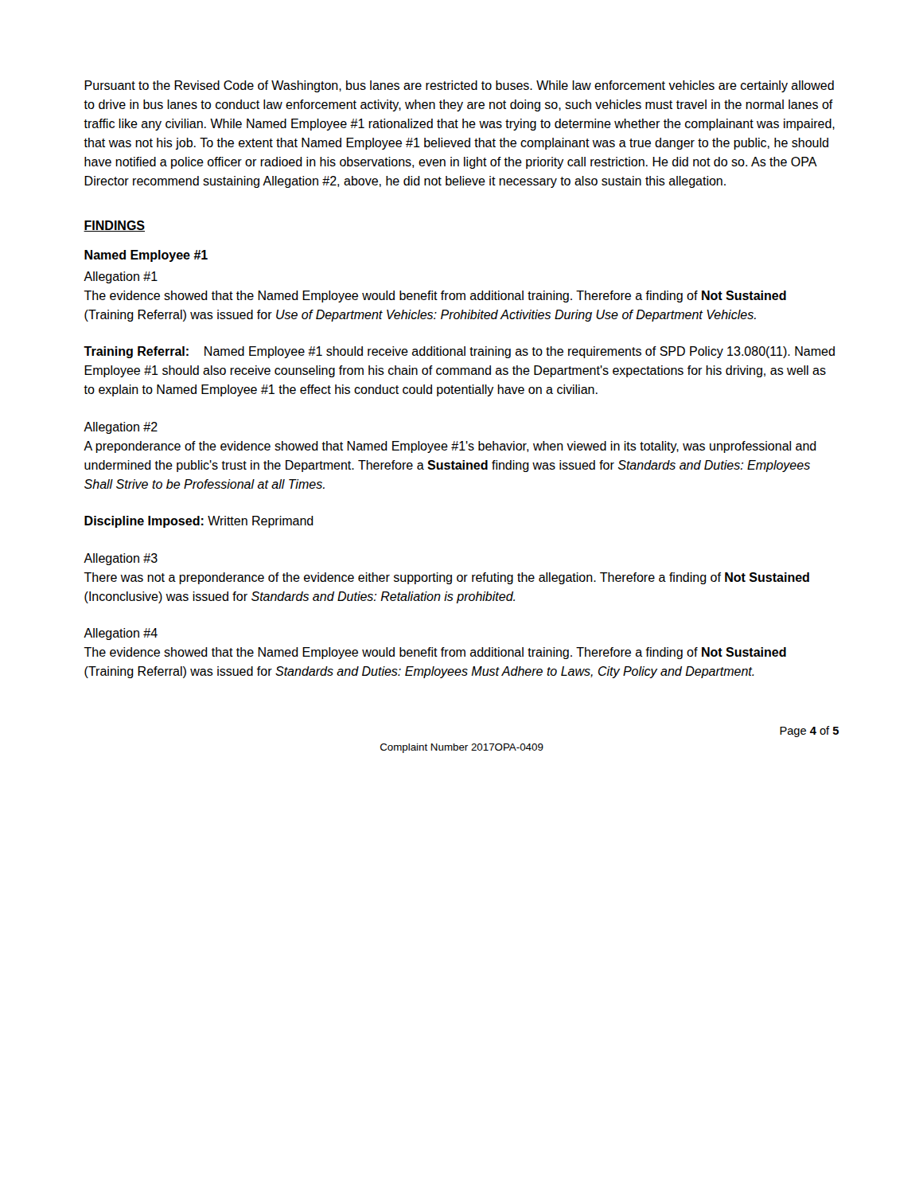Pursuant to the Revised Code of Washington, bus lanes are restricted to buses. While law enforcement vehicles are certainly allowed to drive in bus lanes to conduct law enforcement activity, when they are not doing so, such vehicles must travel in the normal lanes of traffic like any civilian. While Named Employee #1 rationalized that he was trying to determine whether the complainant was impaired, that was not his job. To the extent that Named Employee #1 believed that the complainant was a true danger to the public, he should have notified a police officer or radioed in his observations, even in light of the priority call restriction. He did not do so. As the OPA Director recommend sustaining Allegation #2, above, he did not believe it necessary to also sustain this allegation.
FINDINGS
Named Employee #1
Allegation #1
The evidence showed that the Named Employee would benefit from additional training. Therefore a finding of Not Sustained (Training Referral) was issued for Use of Department Vehicles: Prohibited Activities During Use of Department Vehicles.
Training Referral: Named Employee #1 should receive additional training as to the requirements of SPD Policy 13.080(11). Named Employee #1 should also receive counseling from his chain of command as the Department's expectations for his driving, as well as to explain to Named Employee #1 the effect his conduct could potentially have on a civilian.
Allegation #2
A preponderance of the evidence showed that Named Employee #1's behavior, when viewed in its totality, was unprofessional and undermined the public's trust in the Department. Therefore a Sustained finding was issued for Standards and Duties: Employees Shall Strive to be Professional at all Times.
Discipline Imposed: Written Reprimand
Allegation #3
There was not a preponderance of the evidence either supporting or refuting the allegation. Therefore a finding of Not Sustained (Inconclusive) was issued for Standards and Duties: Retaliation is prohibited.
Allegation #4
The evidence showed that the Named Employee would benefit from additional training. Therefore a finding of Not Sustained (Training Referral) was issued for Standards and Duties: Employees Must Adhere to Laws, City Policy and Department.
Page 4 of 5
Complaint Number 2017OPA-0409